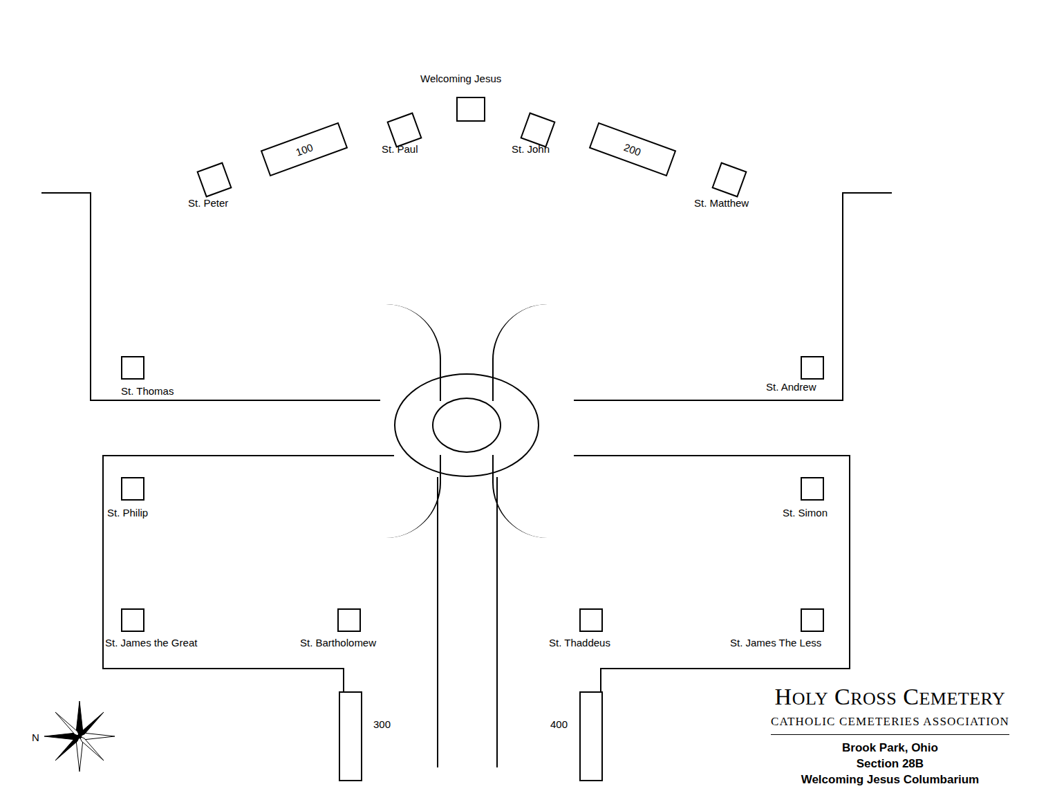100
200
Welcoming Jesus
St. Paul
St. John
St. Peter
St. Matthew
St. Thomas
St. Andrew
St. Philip
St. Simon
St. James the Great
St. Bartholomew
St. Thaddeus
St. James The Less
300
400
N
HOLY CROSS CEMETERY
CATHOLIC CEMETERIES ASSOCIATION
Brook Park, Ohio
Section 28B
Welcoming Jesus Columbarium